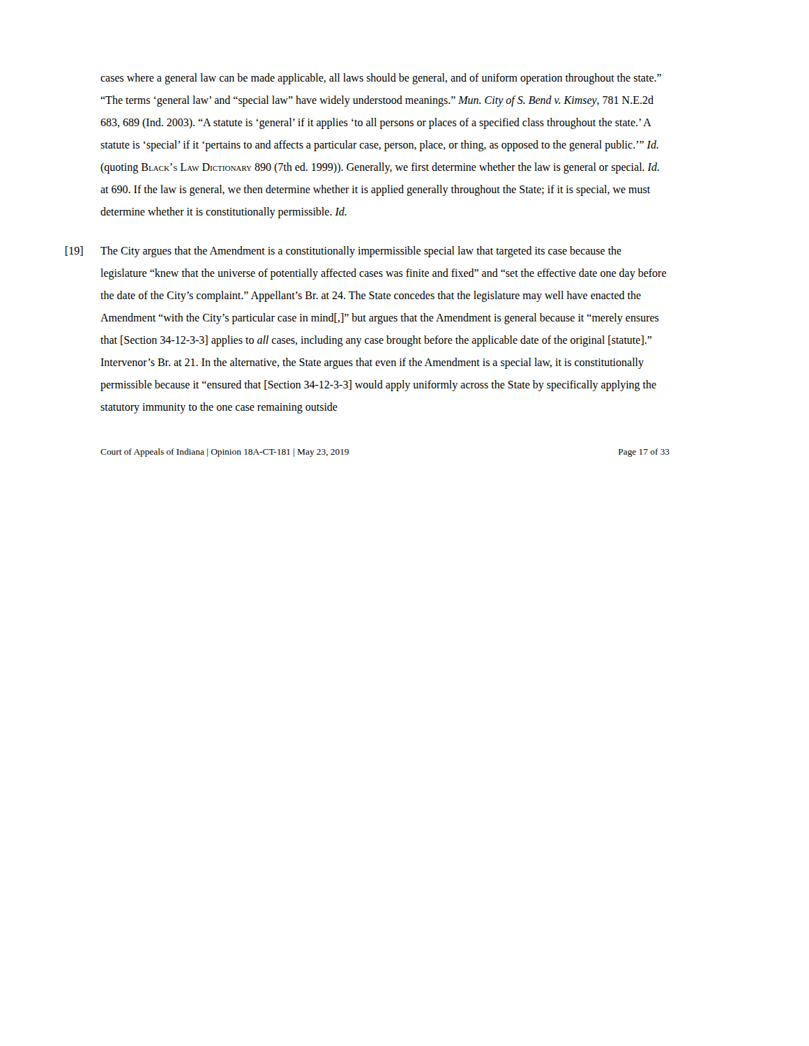cases where a general law can be made applicable, all laws should be general, and of uniform operation throughout the state.” “The terms ‘general law’ and “special law” have widely understood meanings.” Mun. City of S. Bend v. Kimsey, 781 N.E.2d 683, 689 (Ind. 2003). “A statute is ‘general’ if it applies ‘to all persons or places of a specified class throughout the state.’ A statute is ‘special’ if it ‘pertains to and affects a particular case, person, place, or thing, as opposed to the general public.’” Id. (quoting Black’s Law Dictionary 890 (7th ed. 1999)). Generally, we first determine whether the law is general or special. Id. at 690. If the law is general, we then determine whether it is applied generally throughout the State; if it is special, we must determine whether it is constitutionally permissible. Id.
[19]
The City argues that the Amendment is a constitutionally impermissible special law that targeted its case because the legislature “knew that the universe of potentially affected cases was finite and fixed” and “set the effective date one day before the date of the City’s complaint.” Appellant’s Br. at 24. The State concedes that the legislature may well have enacted the Amendment “with the City’s particular case in mind[,]” but argues that the Amendment is general because it “merely ensures that [Section 34-12-3-3] applies to all cases, including any case brought before the applicable date of the original [statute].” Intervenor’s Br. at 21. In the alternative, the State argues that even if the Amendment is a special law, it is constitutionally permissible because it “ensured that [Section 34-12-3-3] would apply uniformly across the State by specifically applying the statutory immunity to the one case remaining outside
Court of Appeals of Indiana | Opinion 18A-CT-181 | May 23, 2019 Page 17 of 33